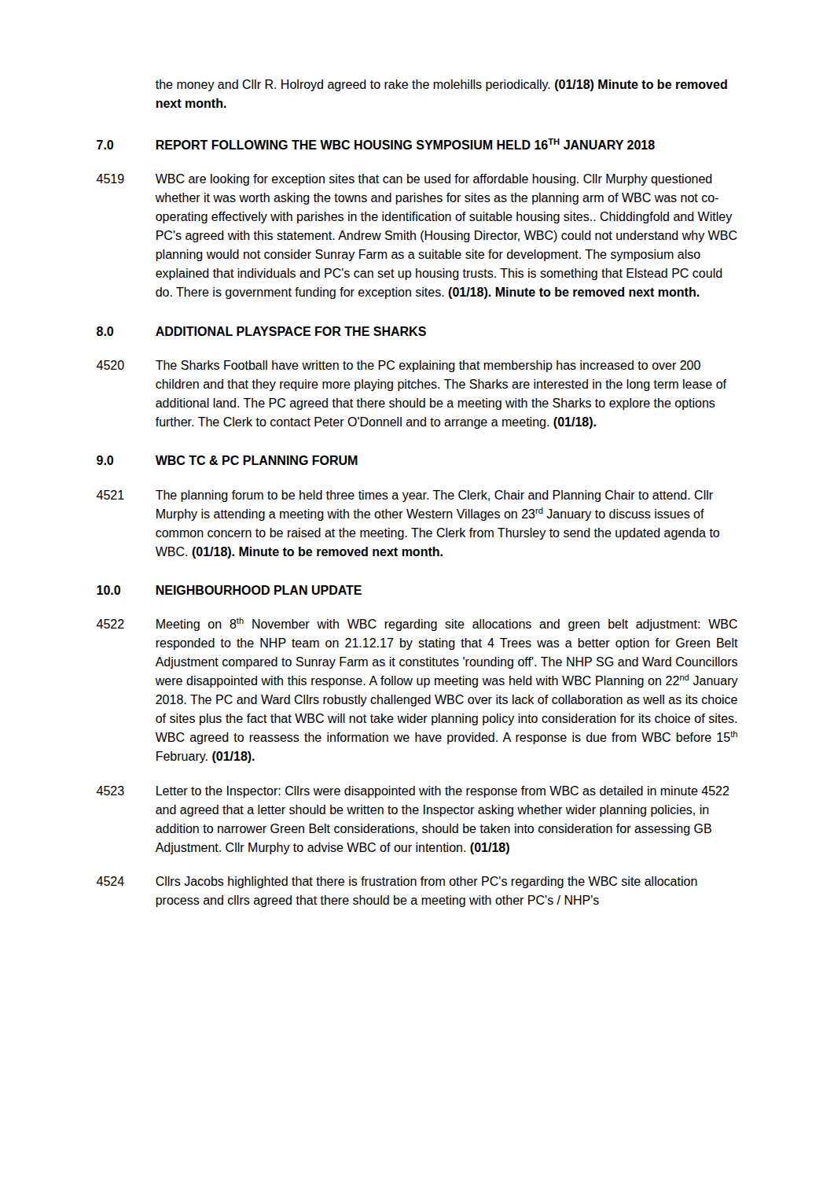the money and Cllr R. Holroyd agreed to rake the molehills periodically. (01/18) Minute to be removed next month.
7.0 REPORT FOLLOWING THE WBC HOUSING SYMPOSIUM HELD 16TH JANUARY 2018
4519
WBC are looking for exception sites that can be used for affordable housing. Cllr Murphy questioned whether it was worth asking the towns and parishes for sites as the planning arm of WBC was not co-operating effectively with parishes in the identification of suitable housing sites.. Chiddingfold and Witley PC's agreed with this statement. Andrew Smith (Housing Director, WBC) could not understand why WBC planning would not consider Sunray Farm as a suitable site for development. The symposium also explained that individuals and PC's can set up housing trusts. This is something that Elstead PC could do. There is government funding for exception sites. (01/18). Minute to be removed next month.
8.0 ADDITIONAL PLAYSPACE FOR THE SHARKS
4520
The Sharks Football have written to the PC explaining that membership has increased to over 200 children and that they require more playing pitches. The Sharks are interested in the long term lease of additional land. The PC agreed that there should be a meeting with the Sharks to explore the options further. The Clerk to contact Peter O'Donnell and to arrange a meeting. (01/18).
9.0 WBC TC & PC PLANNING FORUM
4521
The planning forum to be held three times a year. The Clerk, Chair and Planning Chair to attend. Cllr Murphy is attending a meeting with the other Western Villages on 23rd January to discuss issues of common concern to be raised at the meeting. The Clerk from Thursley to send the updated agenda to WBC. (01/18). Minute to be removed next month.
10.0 NEIGHBOURHOOD PLAN UPDATE
4522
Meeting on 8th November with WBC regarding site allocations and green belt adjustment: WBC responded to the NHP team on 21.12.17 by stating that 4 Trees was a better option for Green Belt Adjustment compared to Sunray Farm as it constitutes 'rounding off'. The NHP SG and Ward Councillors were disappointed with this response. A follow up meeting was held with WBC Planning on 22nd January 2018. The PC and Ward Cllrs robustly challenged WBC over its lack of collaboration as well as its choice of sites plus the fact that WBC will not take wider planning policy into consideration for its choice of sites. WBC agreed to reassess the information we have provided. A response is due from WBC before 15th February. (01/18).
4523
Letter to the Inspector: Cllrs were disappointed with the response from WBC as detailed in minute 4522 and agreed that a letter should be written to the Inspector asking whether wider planning policies, in addition to narrower Green Belt considerations, should be taken into consideration for assessing GB Adjustment. Cllr Murphy to advise WBC of our intention. (01/18)
4524
Cllrs Jacobs highlighted that there is frustration from other PC's regarding the WBC site allocation process and cllrs agreed that there should be a meeting with other PC's / NHP's